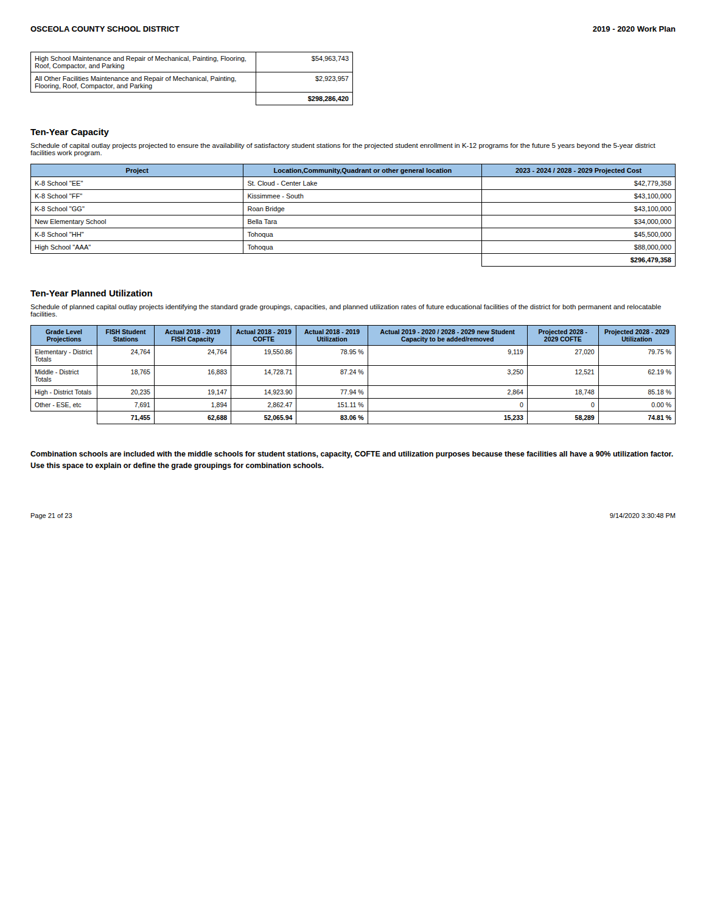OSCEOLA COUNTY SCHOOL DISTRICT 2019 - 2020 Work Plan
| High School Maintenance and Repair of Mechanical, Painting, Flooring, Roof, Compactor, and Parking | $54,963,743 |
| All Other Facilities Maintenance and Repair of Mechanical, Painting, Flooring, Roof, Compactor, and Parking | $2,923,957 |
| | $298,286,420 |
Ten-Year Capacity
Schedule of capital outlay projects projected to ensure the availability of satisfactory student stations for the projected student enrollment in K-12 programs for the future 5 years beyond the 5-year district facilities work program.
| Project | Location,Community,Quadrant or other general location | 2023 - 2024 / 2028 - 2029 Projected Cost |
| --- | --- | --- |
| K-8 School "EE" | St. Cloud - Center Lake | $42,779,358 |
| K-8 School "FF" | Kissimmee - South | $43,100,000 |
| K-8 School "GG" | Roan Bridge | $43,100,000 |
| New Elementary School | Bella Tara | $34,000,000 |
| K-8 School "HH" | Tohoqua | $45,500,000 |
| High School "AAA" | Tohoqua | $88,000,000 |
| | | $296,479,358 |
Ten-Year Planned Utilization
Schedule of planned capital outlay projects identifying the standard grade groupings, capacities, and planned utilization rates of future educational facilities of the district for both permanent and relocatable facilities.
| Grade Level Projections | FISH Student Stations | Actual 2018 - 2019 FISH Capacity | Actual 2018 - 2019 COFTE | Actual 2018 - 2019 Utilization | Actual 2019 - 2020 / 2028 - 2029 new Student Capacity to be added/removed | Projected 2028 - 2029 COFTE | Projected 2028 - 2029 Utilization |
| --- | --- | --- | --- | --- | --- | --- | --- |
| Elementary - District Totals | 24,764 | 24,764 | 19,550.86 | 78.95 % | 9,119 | 27,020 | 79.75 % |
| Middle - District Totals | 18,765 | 16,883 | 14,728.71 | 87.24 % | 3,250 | 12,521 | 62.19 % |
| High - District Totals | 20,235 | 19,147 | 14,923.90 | 77.94 % | 2,864 | 18,748 | 85.18 % |
| Other - ESE, etc | 7,691 | 1,894 | 2,862.47 | 151.11 % | 0 | 0 | 0.00 % |
| | 71,455 | 62,688 | 52,065.94 | 83.06 % | 15,233 | 58,289 | 74.81 % |
Combination schools are included with the middle schools for student stations, capacity, COFTE and utilization purposes because these facilities all have a 90% utilization factor. Use this space to explain or define the grade groupings for combination schools.
Page 21 of 23 9/14/2020 3:30:48 PM